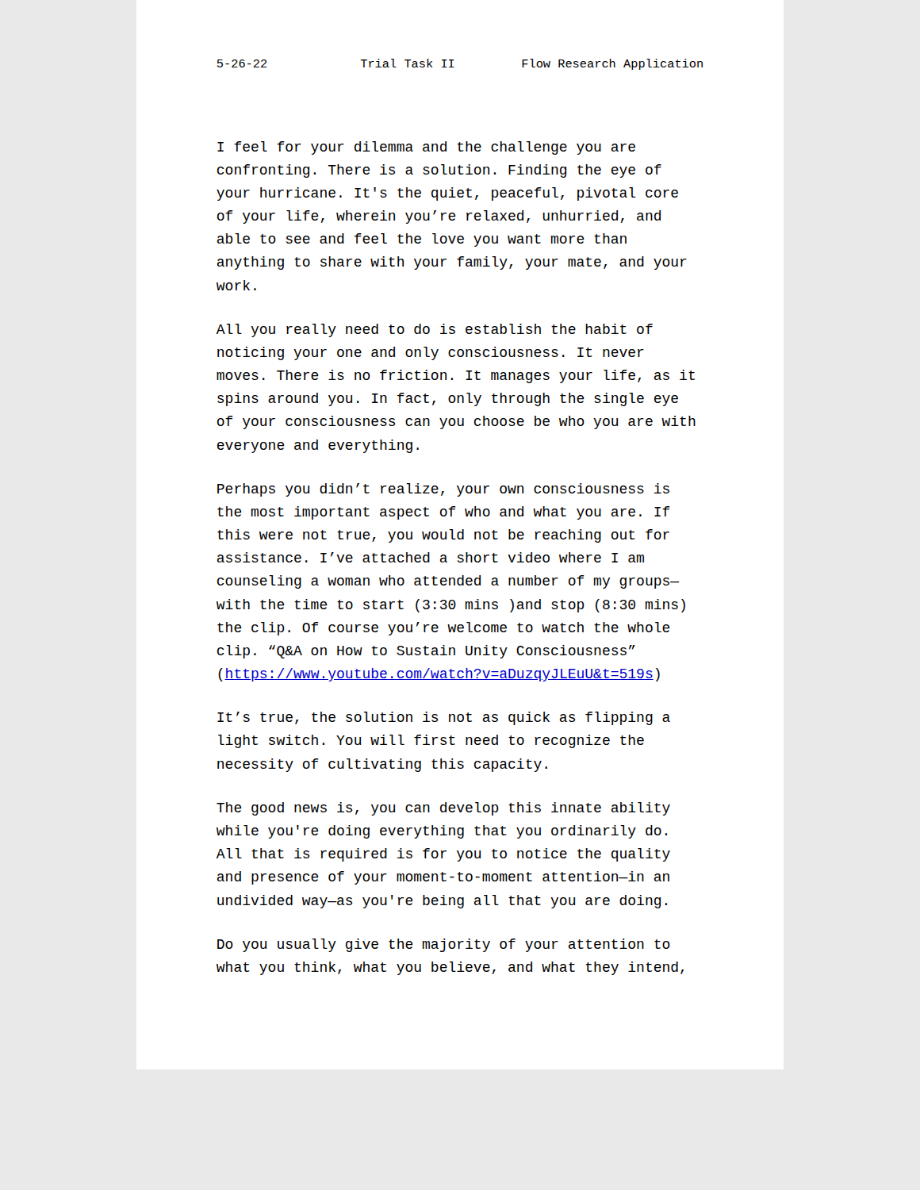5-26-22 Trial Task II Flow Research Application
I feel for your dilemma and the challenge you are confronting. There is a solution. Finding the eye of your hurricane. It's the quiet, peaceful, pivotal core of your life, wherein you’re relaxed, unhurried, and able to see and feel the love you want more than anything to share with your family, your mate, and your work.
All you really need to do is establish the habit of noticing your one and only consciousness. It never moves. There is no friction. It manages your life, as it spins around you. In fact, only through the single eye of your consciousness can you choose be who you are with everyone and everything.
Perhaps you didn’t realize, your own consciousness is the most important aspect of who and what you are. If this were not true, you would not be reaching out for assistance. I’ve attached a short video where I am counseling a woman who attended a number of my groups—with the time to start (3:30 mins )and stop (8:30 mins) the clip. Of course you’re welcome to watch the whole clip. “Q&A on How to Sustain Unity Consciousness” (https://www.youtube.com/watch?v=aDuzqyJLEuU&t=519s)
It’s true, the solution is not as quick as flipping a light switch. You will first need to recognize the necessity of cultivating this capacity.
The good news is, you can develop this innate ability while you're doing everything that you ordinarily do. All that is required is for you to notice the quality and presence of your moment-to-moment attention—in an undivided way—as you're being all that you are doing.
Do you usually give the majority of your attention to what you think, what you believe, and what they intend,